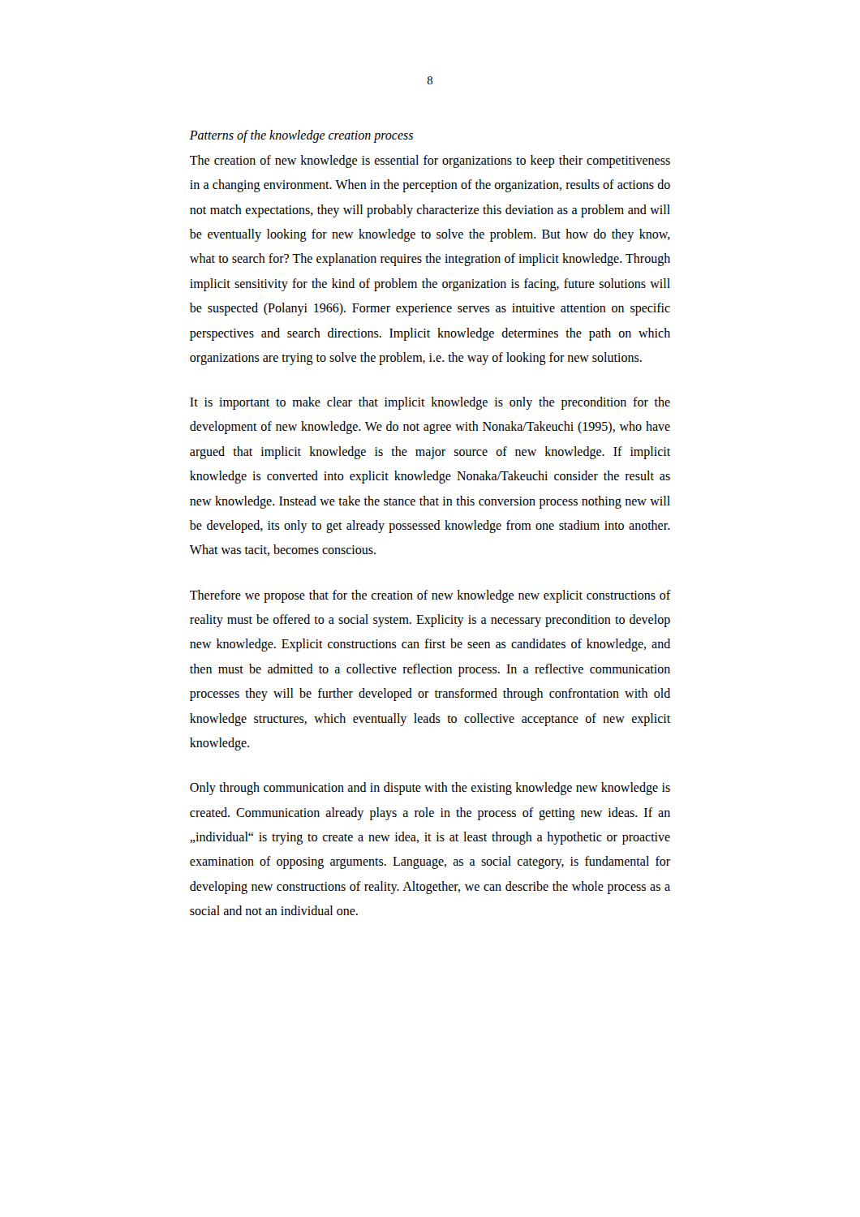8
Patterns of the knowledge creation process
The creation of new knowledge is essential for organizations to keep their competitiveness in a changing environment. When in the perception of the organization, results of actions do not match expectations, they will probably characterize this deviation as a problem and will be eventually looking for new knowledge to solve the problem. But how do they know, what to search for? The explanation requires the integration of implicit knowledge. Through implicit sensitivity for the kind of problem the organization is facing, future solutions will be suspected (Polanyi 1966). Former experience serves as intuitive attention on specific perspectives and search directions. Implicit knowledge determines the path on which organizations are trying to solve the problem, i.e. the way of looking for new solutions.
It is important to make clear that implicit knowledge is only the precondition for the development of new knowledge. We do not agree with Nonaka/Takeuchi (1995), who have argued that implicit knowledge is the major source of new knowledge. If implicit knowledge is converted into explicit knowledge Nonaka/Takeuchi consider the result as new knowledge. Instead we take the stance that in this conversion process nothing new will be developed, its only to get already possessed knowledge from one stadium into another. What was tacit, becomes conscious.
Therefore we propose that for the creation of new knowledge new explicit constructions of reality must be offered to a social system. Explicity is a necessary precondition to develop new knowledge. Explicit constructions can first be seen as candidates of knowledge, and then must be admitted to a collective reflection process. In a reflective communication processes they will be further developed or transformed through confrontation with old knowledge structures, which eventually leads to collective acceptance of new explicit knowledge.
Only through communication and in dispute with the existing knowledge new knowledge is created. Communication already plays a role in the process of getting new ideas. If an „individual“ is trying to create a new idea, it is at least through a hypothetic or proactive examination of opposing arguments. Language, as a social category, is fundamental for developing new constructions of reality. Altogether, we can describe the whole process as a social and not an individual one.